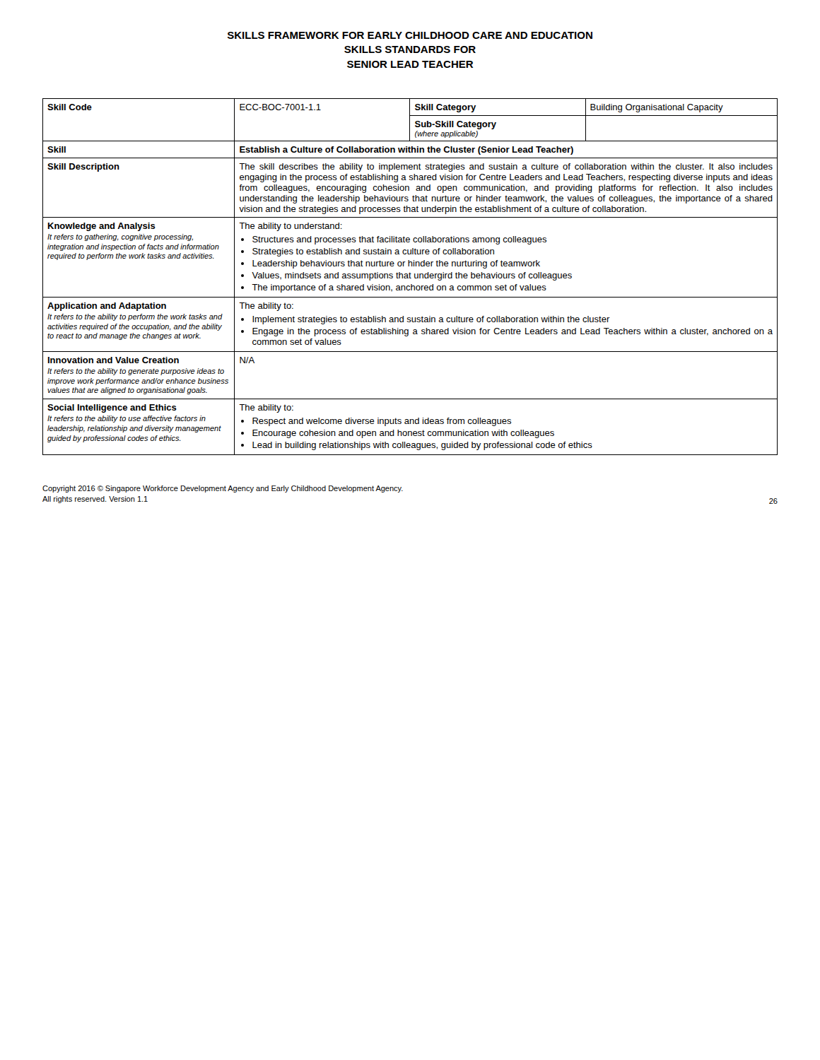SKILLS FRAMEWORK FOR EARLY CHILDHOOD CARE AND EDUCATION
SKILLS STANDARDS FOR
SENIOR LEAD TEACHER
| Skill Code | ECC-BOC-7001-1.1 | Skill Category | Building Organisational Capacity |
| Sub-Skill Category (where applicable) | |
| Skill | Establish a Culture of Collaboration within the Cluster (Senior Lead Teacher) |
| Skill Description | The skill describes the ability to implement strategies and sustain a culture of collaboration within the cluster. It also includes engaging in the process of establishing a shared vision for Centre Leaders and Lead Teachers, respecting diverse inputs and ideas from colleagues, encouraging cohesion and open communication, and providing platforms for reflection. It also includes understanding the leadership behaviours that nurture or hinder teamwork, the values of colleagues, the importance of a shared vision and the strategies and processes that underpin the establishment of a culture of collaboration. |
| Knowledge and Analysis It refers to gathering, cognitive processing, integration and inspection of facts and information required to perform the work tasks and activities. | The ability to understand: Structures and processes that facilitate collaborations among colleagues Strategies to establish and sustain a culture of collaboration Leadership behaviours that nurture or hinder the nurturing of teamwork Values, mindsets and assumptions that undergird the behaviours of colleagues The importance of a shared vision, anchored on a common set of values |
| Application and Adaptation It refers to the ability to perform the work tasks and activities required of the occupation, and the ability to react to and manage the changes at work. | The ability to: Implement strategies to establish and sustain a culture of collaboration within the cluster Engage in the process of establishing a shared vision for Centre Leaders and Lead Teachers within a cluster, anchored on a common set of values |
| Innovation and Value Creation It refers to the ability to generate purposive ideas to improve work performance and/or enhance business values that are aligned to organisational goals. | N/A |
| Social Intelligence and Ethics It refers to the ability to use affective factors in leadership, relationship and diversity management guided by professional codes of ethics. | The ability to: Respect and welcome diverse inputs and ideas from colleagues Encourage cohesion and open and honest communication with colleagues Lead in building relationships with colleagues, guided by professional code of ethics |
Copyright 2016 © Singapore Workforce Development Agency and Early Childhood Development Agency.
All rights reserved. Version 1.1
26